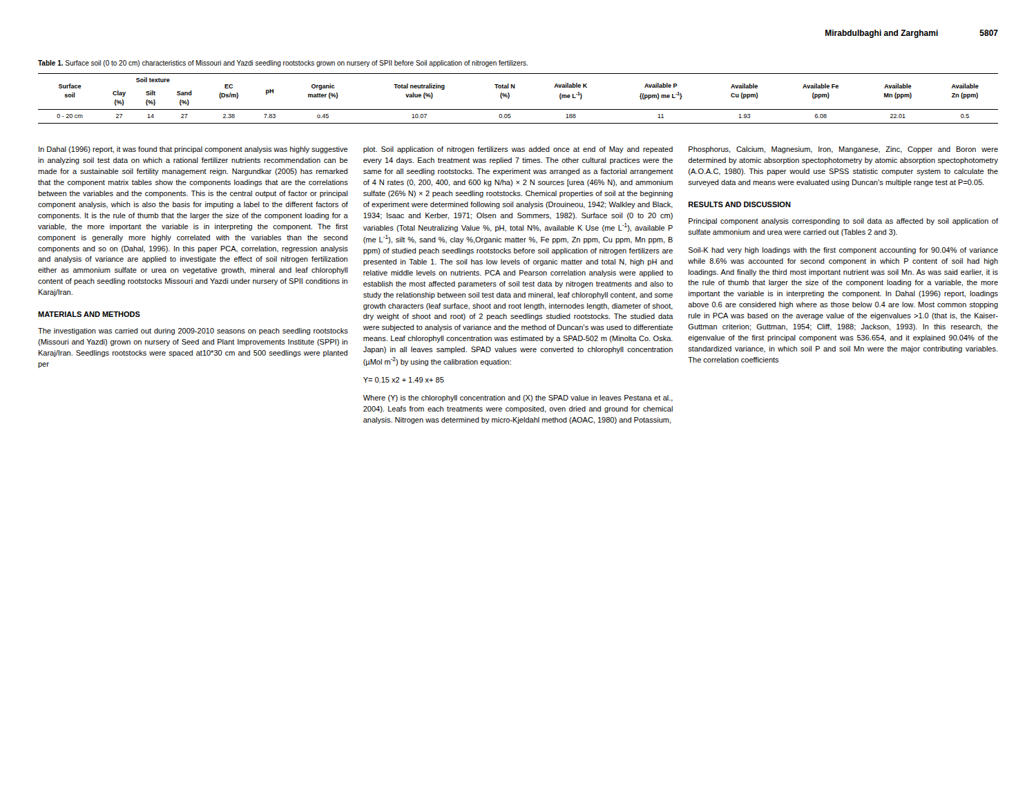Mirabdulbaghi and Zarghami 5807
Table 1. Surface soil (0 to 20 cm) characteristics of Missouri and Yazdi seedling rootstocks grown on nursery of SPII before Soil application of nitrogen fertilizers.
| Surface soil | Soil texture | EC (Ds/m) | pH | Organic matter (%) | Total neutralizing value (%) | Total N (%) | Available K (me L -1 ) | Available P {(ppm) me L -1 } | Available Cu (ppm) | Available Fe (ppm) | Available Mn (ppm) | Available Zn (ppm) |
| --- | --- | --- | --- | --- | --- | --- | --- | --- | --- | --- | --- | --- |
| Clay (%) | Silt (%) | Sand (%) |
| 0 - 20 cm | 27 | 14 | 27 | 2.38 | 7.83 | o.45 | 10.07 | 0.05 | 188 | 11 | 1.93 | 6.08 | 22.01 | 0.5 |
In Dahal (1996) report, it was found that principal component analysis was highly suggestive in analyzing soil test data on which a rational fertilizer nutrients recommendation can be made for a sustainable soil fertility management reign. Nargundkar (2005) has remarked that the component matrix tables show the components loadings that are the correlations between the variables and the components. This is the central output of factor or principal component analysis, which is also the basis for imputing a label to the different factors of components. It is the rule of thumb that the larger the size of the component loading for a variable, the more important the variable is in interpreting the component. The first component is generally more highly correlated with the variables than the second components and so on (Dahal, 1996). In this paper PCA, correlation, regression analysis and analysis of variance are applied to investigate the effect of soil nitrogen fertilization either as ammonium sulfate or urea on vegetative growth, mineral and leaf chlorophyll content of peach seedling rootstocks Missouri and Yazdi under nursery of SPII conditions in Karaj/Iran.
MATERIALS AND METHODS
The investigation was carried out during 2009-2010 seasons on peach seedling rootstocks (Missouri and Yazdi) grown on nursery of Seed and Plant Improvements Institute (SPPI) in Karaj/Iran. Seedlings rootstocks were spaced at10*30 cm and 500 seedlings were planted per
plot. Soil application of nitrogen fertilizers was added once at end of May and repeated every 14 days. Each treatment was replied 7 times. The other cultural practices were the same for all seedling rootstocks. The experiment was arranged as a factorial arrangement of 4 N rates (0, 200, 400, and 600 kg N/ha) × 2 N sources [urea (46% N), and ammonium sulfate (26% N) × 2 peach seedling rootstocks. Chemical properties of soil at the beginning of experiment were determined following soil analysis (Drouineou, 1942; Walkley and Black, 1934; Isaac and Kerber, 1971; Olsen and Sommers, 1982). Surface soil (0 to 20 cm) variables (Total Neutralizing Value %, pH, total N%, available K Use (me L-1), available P (me L-1), silt %, sand %, clay %,Organic matter %, Fe ppm, Zn ppm, Cu ppm, Mn ppm, B ppm) of studied peach seedlings rootstocks before soil application of nitrogen fertilizers are presented in Table 1. The soil has low levels of organic matter and total N, high pH and relative middle levels on nutrients. PCA and Pearson correlation analysis were applied to establish the most affected parameters of soil test data by nitrogen treatments and also to study the relationship between soil test data and mineral, leaf chlorophyll content, and some growth characters (leaf surface, shoot and root length, internodes length, diameter of shoot, dry weight of shoot and root) of 2 peach seedlings studied rootstocks. The studied data were subjected to analysis of variance and the method of Duncanʼs was used to differentiate means. Leaf chlorophyll concentration was estimated by a SPAD-502 m (Minolta Co. Oska. Japan) in all leaves sampled. SPAD values were converted to chlorophyll concentration (µMol m-2) by using the calibration equation:
Y= 0.15 x2 + 1.49 x+ 85
Where (Y) is the chlorophyll concentration and (X) the SPAD value in leaves Pestana et al., 2004). Leafs from each treatments were composited, oven dried and ground for chemical analysis. Nitrogen was determined by micro-Kjeldahl method (AOAC, 1980) and Potassium,
Phosphorus, Calcium, Magnesium, Iron, Manganese, Zinc, Copper and Boron were determined by atomic absorption spectophotometry by atomic absorption spectophotometry (A.O.A.C, 1980). This paper would use SPSS statistic computer system to calculate the surveyed data and means were evaluated using Duncanʼs multiple range test at P=0.05.
RESULTS AND DISCUSSION
Principal component analysis corresponding to soil data as affected by soil application of sulfate ammonium and urea were carried out (Tables 2 and 3).
Soil-K had very high loadings with the first component accounting for 90.04% of variance while 8.6% was accounted for second component in which P content of soil had high loadings. And finally the third most important nutrient was soil Mn. As was said earlier, it is the rule of thumb that larger the size of the component loading for a variable, the more important the variable is in interpreting the component. In Dahal (1996) report, loadings above 0.6 are considered high where as those below 0.4 are low. Most common stopping rule in PCA was based on the average value of the eigenvalues >1.0 (that is, the Kaiser-Guttman criterion; Guttman, 1954; Cliff, 1988; Jackson, 1993). In this research, the eigenvalue of the first principal component was 536.654, and it explained 90.04% of the standardized variance, in which soil P and soil Mn were the major contributing variables. The correlation coefficients